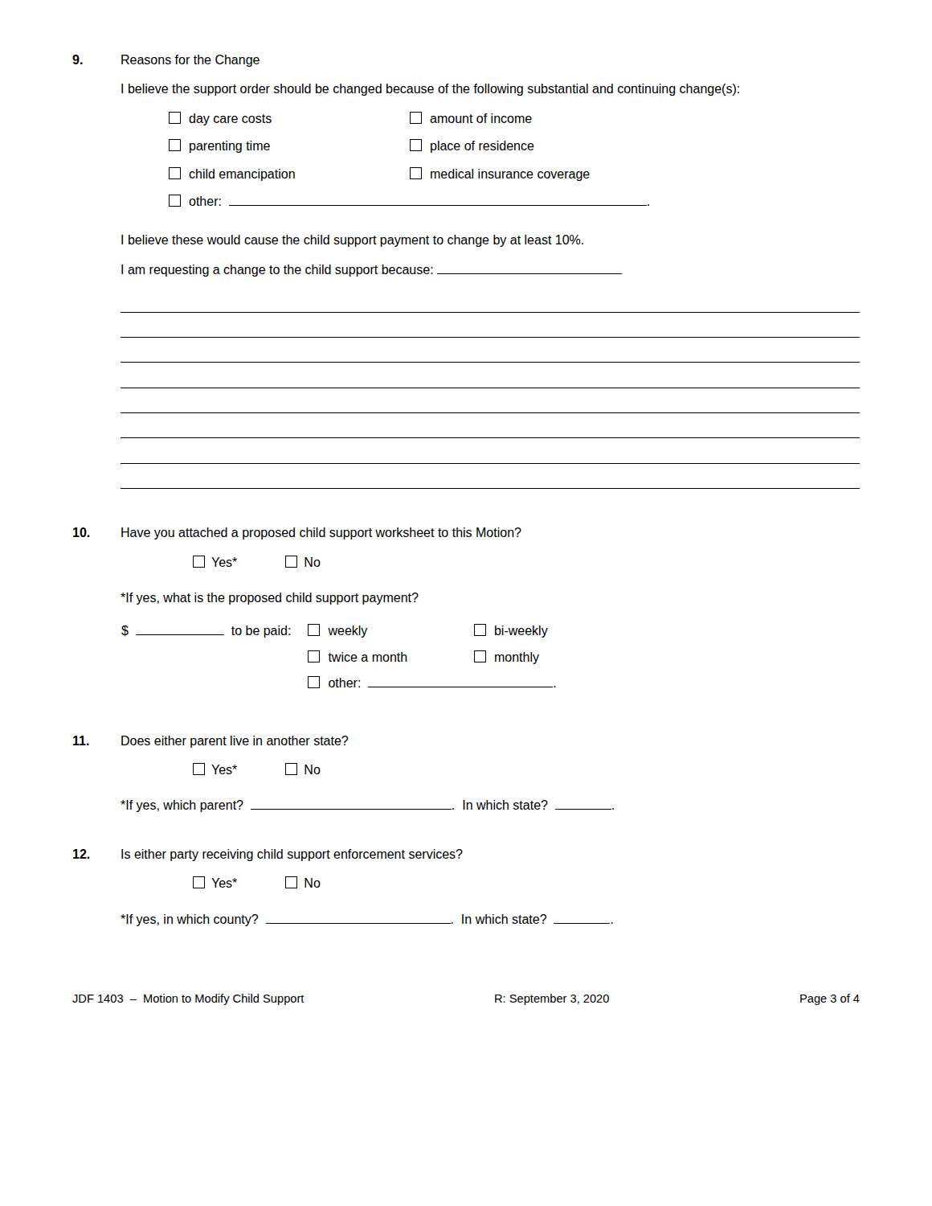9.
Reasons for the Change
I believe the support order should be changed because of the following substantial and continuing change(s):
| day care costs | amount of income |
| parenting time | place of residence |
| child emancipation | medical insurance coverage |
| other: . |
I believe these would cause the child support payment to change by at least 10%.
I am requesting a change to the child support because:
10.
Have you attached a proposed child support worksheet to this Motion?
Yes* No
*If yes, what is the proposed child support payment?
| $ to be paid: | weekly | bi-weekly |
| | twice a month | monthly |
| | other: . |
11.
Does either parent live in another state?
Yes* No
*If yes, which parent? . In which state? .
12.
Is either party receiving child support enforcement services?
Yes* No
*If yes, in which county? . In which state? .
JDF 1403 – Motion to Modify Child Support
R: September 3, 2020
Page 3 of 4